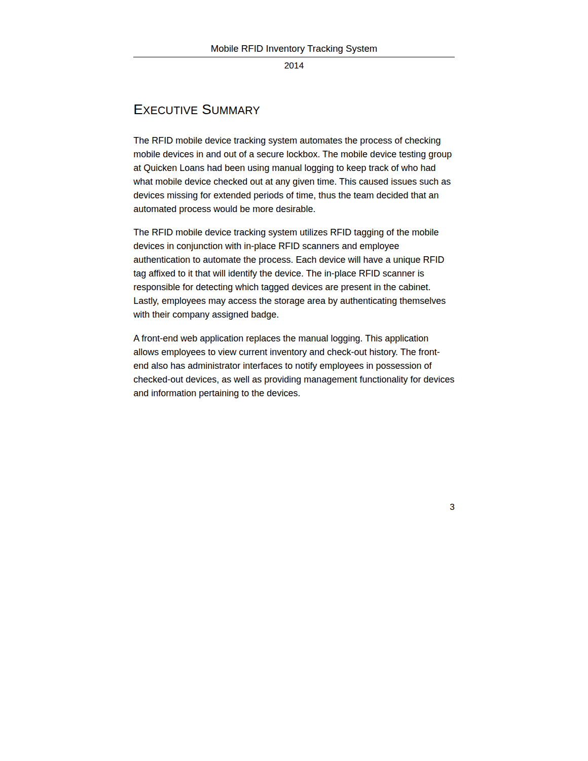Mobile RFID Inventory Tracking System 2014
EXECUTIVE SUMMARY
The RFID mobile device tracking system automates the process of checking mobile devices in and out of a secure lockbox. The mobile device testing group at Quicken Loans had been using manual logging to keep track of who had what mobile device checked out at any given time. This caused issues such as devices missing for extended periods of time, thus the team decided that an automated process would be more desirable.
The RFID mobile device tracking system utilizes RFID tagging of the mobile devices in conjunction with in-place RFID scanners and employee authentication to automate the process. Each device will have a unique RFID tag affixed to it that will identify the device. The in-place RFID scanner is responsible for detecting which tagged devices are present in the cabinet. Lastly, employees may access the storage area by authenticating themselves with their company assigned badge.
A front-end web application replaces the manual logging. This application allows employees to view current inventory and check-out history. The front-end also has administrator interfaces to notify employees in possession of checked-out devices, as well as providing management functionality for devices and information pertaining to the devices.
3